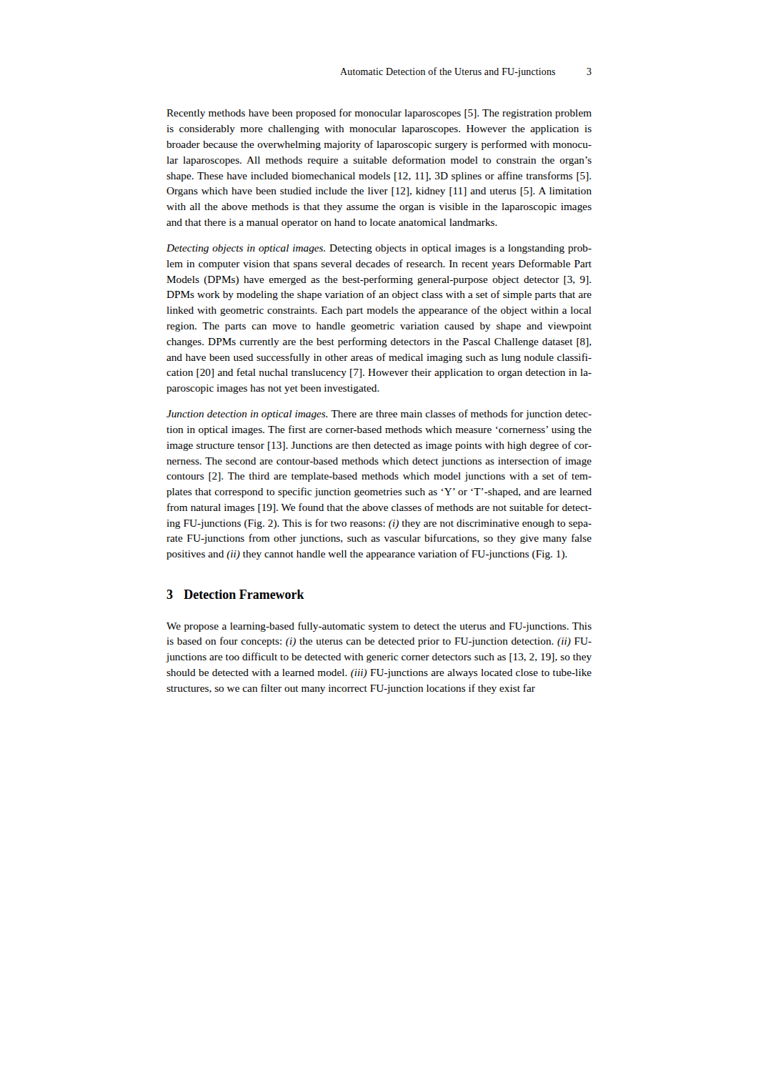Automatic Detection of the Uterus and FU-junctions 3
Recently methods have been proposed for monocular laparoscopes [5]. The registration problem is considerably more challenging with monocular laparoscopes. However the application is broader because the overwhelming majority of laparoscopic surgery is performed with monocular laparoscopes. All methods require a suitable deformation model to constrain the organ’s shape. These have included biomechanical models [12, 11], 3D splines or affine transforms [5]. Organs which have been studied include the liver [12], kidney [11] and uterus [5]. A limitation with all the above methods is that they assume the organ is visible in the laparoscopic images and that there is a manual operator on hand to locate anatomical landmarks.
Detecting objects in optical images. Detecting objects in optical images is a longstanding problem in computer vision that spans several decades of research. In recent years Deformable Part Models (DPMs) have emerged as the best-performing general-purpose object detector [3, 9]. DPMs work by modeling the shape variation of an object class with a set of simple parts that are linked with geometric constraints. Each part models the appearance of the object within a local region. The parts can move to handle geometric variation caused by shape and viewpoint changes. DPMs currently are the best performing detectors in the Pascal Challenge dataset [8], and have been used successfully in other areas of medical imaging such as lung nodule classification [20] and fetal nuchal translucency [7]. However their application to organ detection in laparoscopic images has not yet been investigated.
Junction detection in optical images. There are three main classes of methods for junction detection in optical images. The first are corner-based methods which measure ‘cornerness’ using the image structure tensor [13]. Junctions are then detected as image points with high degree of cornerness. The second are contour-based methods which detect junctions as intersection of image contours [2]. The third are template-based methods which model junctions with a set of templates that correspond to specific junction geometries such as ‘Y’ or ‘T’-shaped, and are learned from natural images [19]. We found that the above classes of methods are not suitable for detecting FU-junctions (Fig. 2). This is for two reasons: (i) they are not discriminative enough to separate FU-junctions from other junctions, such as vascular bifurcations, so they give many false positives and (ii) they cannot handle well the appearance variation of FU-junctions (Fig. 1).
3 Detection Framework
We propose a learning-based fully-automatic system to detect the uterus and FU-junctions. This is based on four concepts: (i) the uterus can be detected prior to FU-junction detection. (ii) FU-junctions are too difficult to be detected with generic corner detectors such as [13, 2, 19], so they should be detected with a learned model. (iii) FU-junctions are always located close to tube-like structures, so we can filter out many incorrect FU-junction locations if they exist far